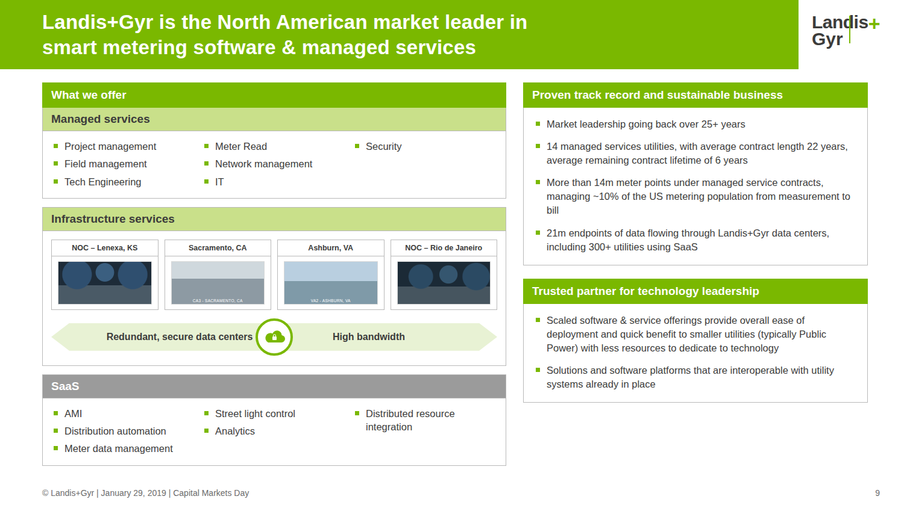Landis+Gyr is the North American market leader in
smart metering software & managed services
Landis+
Gyr
What we offer
Managed services
Project management
Field management
Tech Engineering
Meter Read
Network management
IT
Security
Infrastructure services
NOC – Lenexa, KS
Sacramento, CA
Ashburn, VA
NOC – Rio de Janeiro
Redundant, secure data centers
High bandwidth
SaaS
AMI
Distribution automation
Meter data management
Street light control
Analytics
Distributed resource integration
Proven track record and sustainable business
Market leadership going back over 25+ years
14 managed services utilities, with average contract length 22 years, average remaining contract lifetime of 6 years
More than 14m meter points under managed service contracts, managing ~10% of the US metering population from measurement to bill
21m endpoints of data flowing through Landis+Gyr data centers, including 300+ utilities using SaaS
Trusted partner for technology leadership
Scaled software & service offerings provide overall ease of deployment and quick benefit to smaller utilities (typically Public Power) with less resources to dedicate to technology
Solutions and software platforms that are interoperable with utility systems already in place
© Landis+Gyr | January 29, 2019 | Capital Markets Day
9